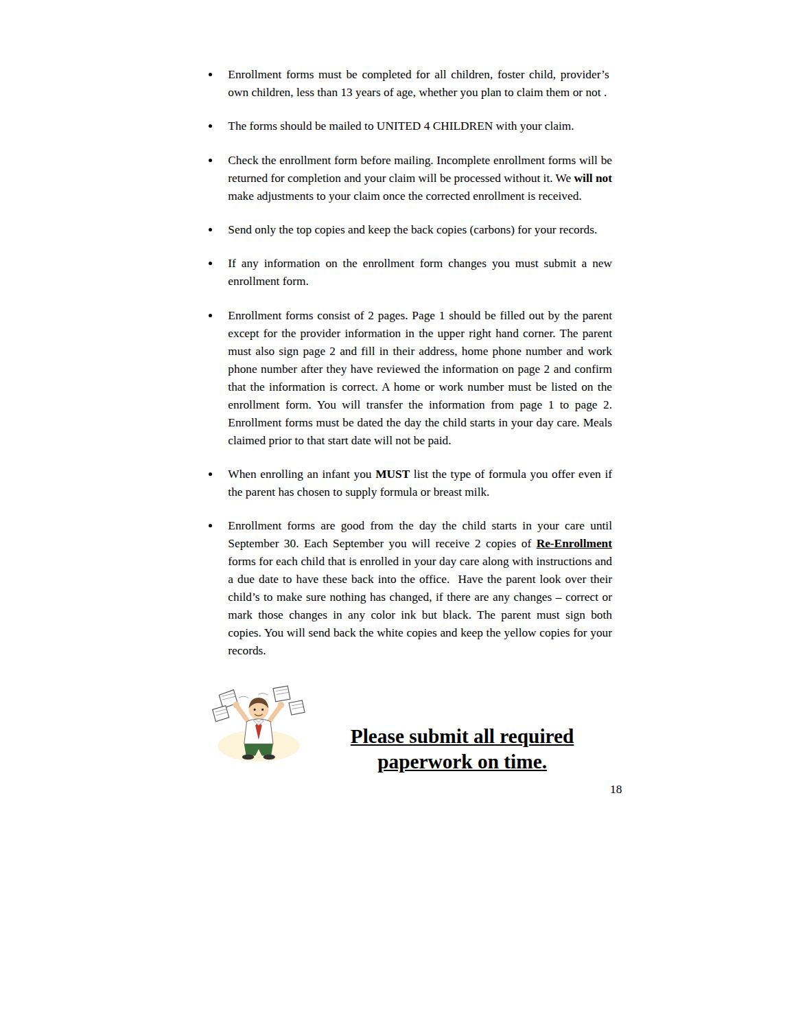Enrollment forms must be completed for all children, foster child, provider’s own children, less than 13 years of age, whether you plan to claim them or not .
The forms should be mailed to UNITED 4 CHILDREN with your claim.
Check the enrollment form before mailing. Incomplete enrollment forms will be returned for completion and your claim will be processed without it. We will not make adjustments to your claim once the corrected enrollment is received.
Send only the top copies and keep the back copies (carbons) for your records.
If any information on the enrollment form changes you must submit a new enrollment form.
Enrollment forms consist of 2 pages. Page 1 should be filled out by the parent except for the provider information in the upper right hand corner. The parent must also sign page 2 and fill in their address, home phone number and work phone number after they have reviewed the information on page 2 and confirm that the information is correct. A home or work number must be listed on the enrollment form. You will transfer the information from page 1 to page 2. Enrollment forms must be dated the day the child starts in your day care. Meals claimed prior to that start date will not be paid.
When enrolling an infant you MUST list the type of formula you offer even if the parent has chosen to supply formula or breast milk.
Enrollment forms are good from the day the child starts in your care until September 30. Each September you will receive 2 copies of Re-Enrollment forms for each child that is enrolled in your day care along with instructions and a due date to have these back into the office. Have the parent look over their child’s to make sure nothing has changed, if there are any changes – correct or mark those changes in any color ink but black. The parent must sign both copies. You will send back the white copies and keep the yellow copies for your records.
Please submit all required paperwork on time.
18